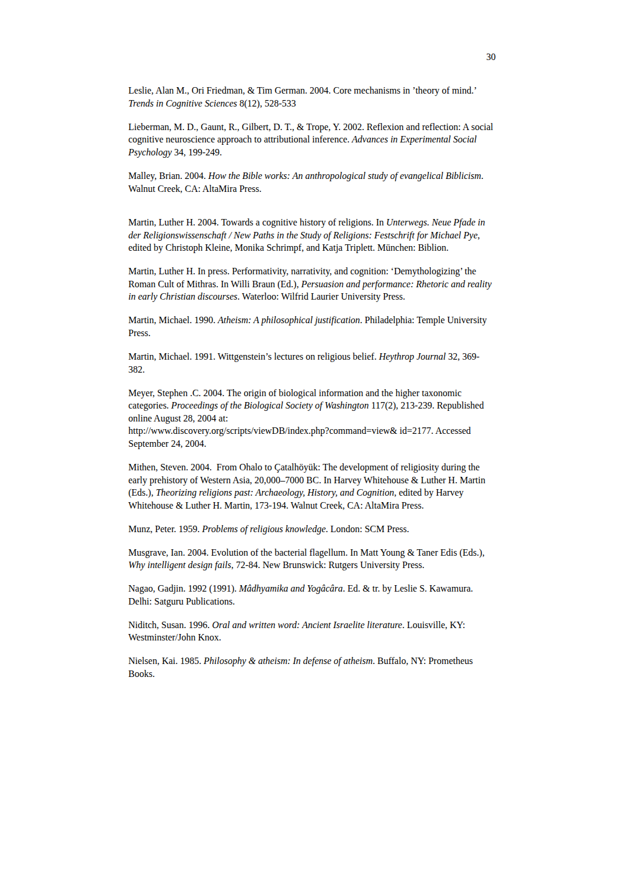30
Leslie, Alan M., Ori Friedman, & Tim German. 2004. Core mechanisms in ’theory of mind.’ Trends in Cognitive Sciences 8(12), 528-533
Lieberman, M. D., Gaunt, R., Gilbert, D. T., & Trope, Y. 2002. Reflexion and reflection: A social cognitive neuroscience approach to attributional inference. Advances in Experimental Social Psychology 34, 199-249.
Malley, Brian. 2004. How the Bible works: An anthropological study of evangelical Biblicism. Walnut Creek, CA: AltaMira Press.
Martin, Luther H. 2004. Towards a cognitive history of religions. In Unterwegs. Neue Pfade in der Religionswissenschaft / New Paths in the Study of Religions: Festschrift for Michael Pye, edited by Christoph Kleine, Monika Schrimpf, and Katja Triplett. München: Biblion.
Martin, Luther H. In press. Performativity, narrativity, and cognition: ‘Demythologizing’ the Roman Cult of Mithras. In Willi Braun (Ed.), Persuasion and performance: Rhetoric and reality in early Christian discourses. Waterloo: Wilfrid Laurier University Press.
Martin, Michael. 1990. Atheism: A philosophical justification. Philadelphia: Temple University Press.
Martin, Michael. 1991. Wittgenstein’s lectures on religious belief. Heythrop Journal 32, 369-382.
Meyer, Stephen .C. 2004. The origin of biological information and the higher taxonomic categories. Proceedings of the Biological Society of Washington 117(2), 213-239. Republished online August 28, 2004 at:
http://www.discovery.org/scripts/viewDB/index.php?command=view& id=2177. Accessed September 24, 2004.
Mithen, Steven. 2004. From Ohalo to Çatalhöyük: The development of religiosity during the early prehistory of Western Asia, 20,000–7000 BC. In Harvey Whitehouse & Luther H. Martin (Eds.), Theorizing religions past: Archaeology, History, and Cognition, edited by Harvey Whitehouse & Luther H. Martin, 173-194. Walnut Creek, CA: AltaMira Press.
Munz, Peter. 1959. Problems of religious knowledge. London: SCM Press.
Musgrave, Ian. 2004. Evolution of the bacterial flagellum. In Matt Young & Taner Edis (Eds.), Why intelligent design fails, 72-84. New Brunswick: Rutgers University Press.
Nagao, Gadjin. 1992 (1991). Mâdhyamika and Yogâcâra. Ed. & tr. by Leslie S. Kawamura. Delhi: Satguru Publications.
Niditch, Susan. 1996. Oral and written word: Ancient Israelite literature. Louisville, KY: Westminster/John Knox.
Nielsen, Kai. 1985. Philosophy & atheism: In defense of atheism. Buffalo, NY: Prometheus Books.